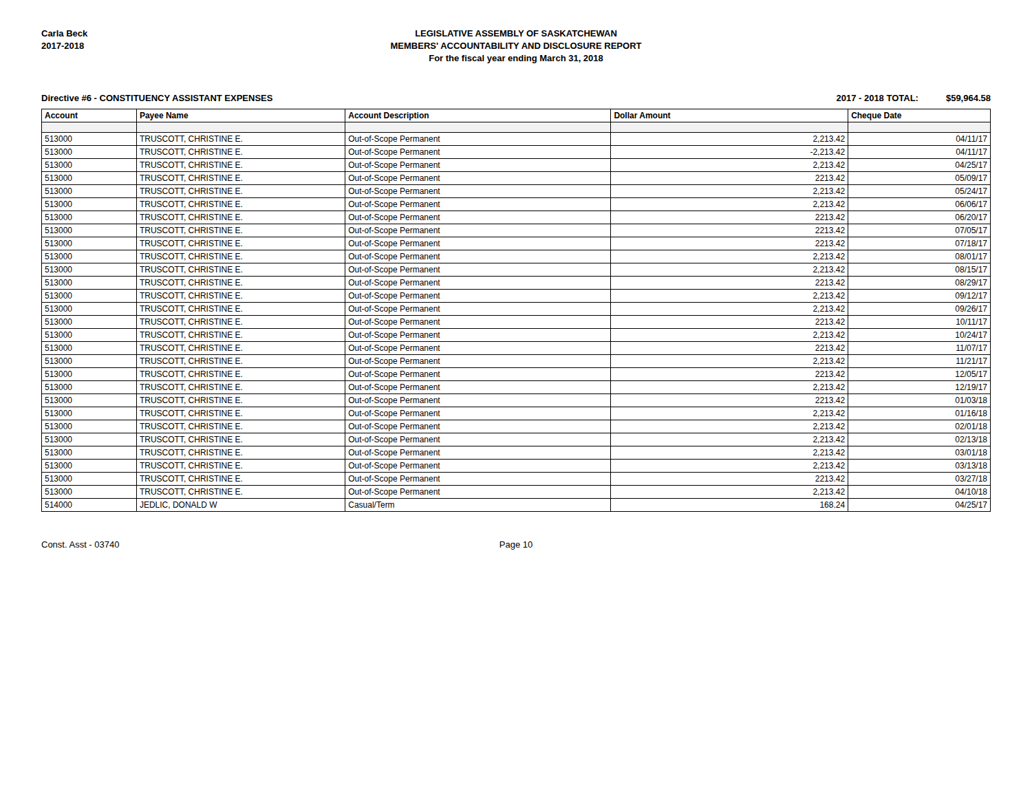Carla Beck
2017-2018
LEGISLATIVE ASSEMBLY OF SASKATCHEWAN
MEMBERS' ACCOUNTABILITY AND DISCLOSURE REPORT
For the fiscal year ending March 31, 2018
Directive #6 - CONSTITUENCY ASSISTANT EXPENSES
2017 - 2018 TOTAL:$59,964.58
| Account | Payee Name | Account Description | Dollar Amount | Cheque Date |
| --- | --- | --- | --- | --- |
| 513000 | TRUSCOTT, CHRISTINE E. | Out-of-Scope Permanent | 2,213.42 | 04/11/17 |
| 513000 | TRUSCOTT, CHRISTINE E. | Out-of-Scope Permanent | -2,213.42 | 04/11/17 |
| 513000 | TRUSCOTT, CHRISTINE E. | Out-of-Scope Permanent | 2,213.42 | 04/25/17 |
| 513000 | TRUSCOTT, CHRISTINE E. | Out-of-Scope Permanent | 2213.42 | 05/09/17 |
| 513000 | TRUSCOTT, CHRISTINE E. | Out-of-Scope Permanent | 2,213.42 | 05/24/17 |
| 513000 | TRUSCOTT, CHRISTINE E. | Out-of-Scope Permanent | 2,213.42 | 06/06/17 |
| 513000 | TRUSCOTT, CHRISTINE E. | Out-of-Scope Permanent | 2213.42 | 06/20/17 |
| 513000 | TRUSCOTT, CHRISTINE E. | Out-of-Scope Permanent | 2213.42 | 07/05/17 |
| 513000 | TRUSCOTT, CHRISTINE E. | Out-of-Scope Permanent | 2213.42 | 07/18/17 |
| 513000 | TRUSCOTT, CHRISTINE E. | Out-of-Scope Permanent | 2,213.42 | 08/01/17 |
| 513000 | TRUSCOTT, CHRISTINE E. | Out-of-Scope Permanent | 2,213.42 | 08/15/17 |
| 513000 | TRUSCOTT, CHRISTINE E. | Out-of-Scope Permanent | 2213.42 | 08/29/17 |
| 513000 | TRUSCOTT, CHRISTINE E. | Out-of-Scope Permanent | 2,213.42 | 09/12/17 |
| 513000 | TRUSCOTT, CHRISTINE E. | Out-of-Scope Permanent | 2,213.42 | 09/26/17 |
| 513000 | TRUSCOTT, CHRISTINE E. | Out-of-Scope Permanent | 2213.42 | 10/11/17 |
| 513000 | TRUSCOTT, CHRISTINE E. | Out-of-Scope Permanent | 2,213.42 | 10/24/17 |
| 513000 | TRUSCOTT, CHRISTINE E. | Out-of-Scope Permanent | 2213.42 | 11/07/17 |
| 513000 | TRUSCOTT, CHRISTINE E. | Out-of-Scope Permanent | 2,213.42 | 11/21/17 |
| 513000 | TRUSCOTT, CHRISTINE E. | Out-of-Scope Permanent | 2213.42 | 12/05/17 |
| 513000 | TRUSCOTT, CHRISTINE E. | Out-of-Scope Permanent | 2,213.42 | 12/19/17 |
| 513000 | TRUSCOTT, CHRISTINE E. | Out-of-Scope Permanent | 2213.42 | 01/03/18 |
| 513000 | TRUSCOTT, CHRISTINE E. | Out-of-Scope Permanent | 2,213.42 | 01/16/18 |
| 513000 | TRUSCOTT, CHRISTINE E. | Out-of-Scope Permanent | 2,213.42 | 02/01/18 |
| 513000 | TRUSCOTT, CHRISTINE E. | Out-of-Scope Permanent | 2,213.42 | 02/13/18 |
| 513000 | TRUSCOTT, CHRISTINE E. | Out-of-Scope Permanent | 2,213.42 | 03/01/18 |
| 513000 | TRUSCOTT, CHRISTINE E. | Out-of-Scope Permanent | 2,213.42 | 03/13/18 |
| 513000 | TRUSCOTT, CHRISTINE E. | Out-of-Scope Permanent | 2213.42 | 03/27/18 |
| 513000 | TRUSCOTT, CHRISTINE E. | Out-of-Scope Permanent | 2,213.42 | 04/10/18 |
| 514000 | JEDLIC, DONALD W | Casual/Term | 168.24 | 04/25/17 |
Const. Asst - 03740
Page 10